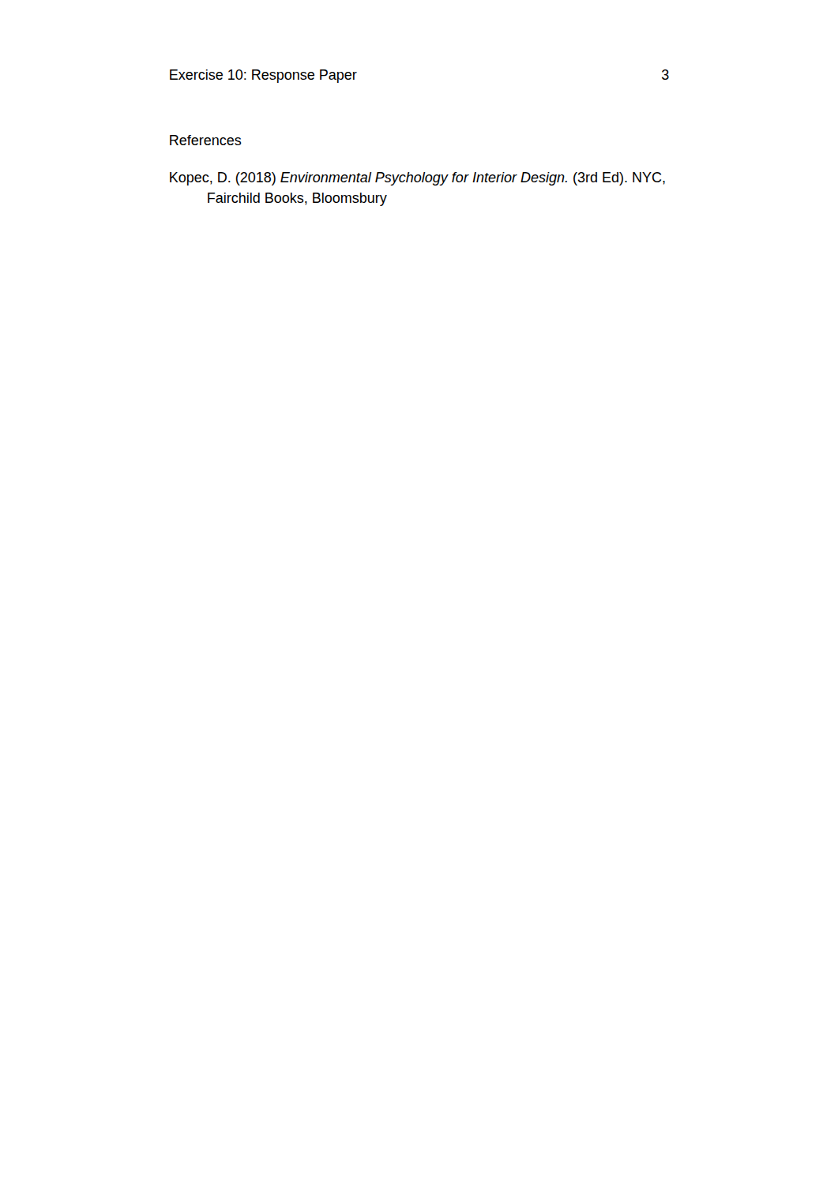Exercise 10: Response Paper 3
References
Kopec, D. (2018) Environmental Psychology for Interior Design. (3rd Ed). NYC, Fairchild Books, Bloomsbury